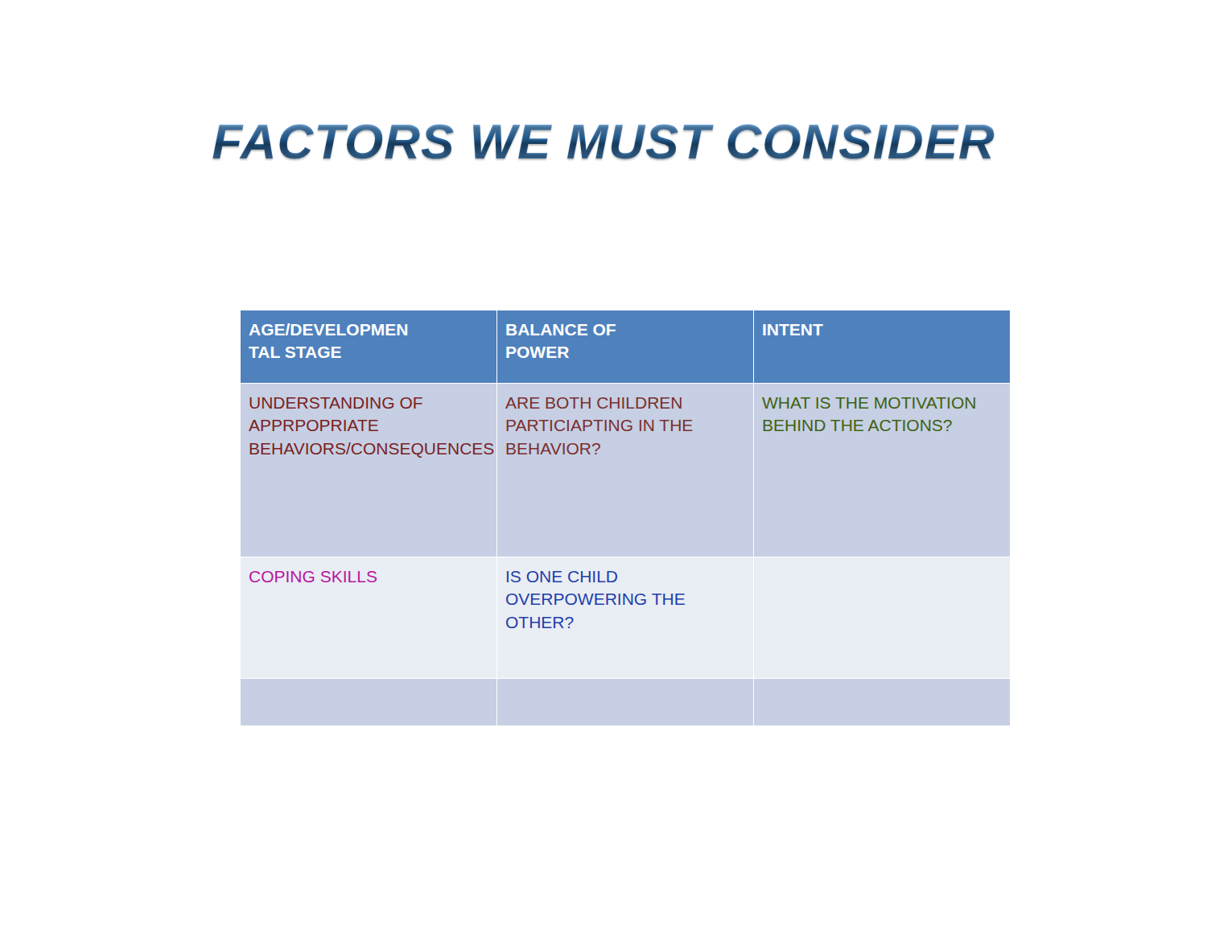FACTORS WE MUST CONSIDER
| AGE/DEVELOPMEN TAL STAGE | BALANCE OF POWER | INTENT |
| --- | --- | --- |
| UNDERSTANDING OF APPRPOPRIATE BEHAVIORS/CONSEQUENCES | ARE BOTH CHILDREN PARTICIAPTING IN THE BEHAVIOR? | WHAT IS THE MOTIVATION BEHIND THE ACTIONS? |
| COPING SKILLS | IS ONE CHILD OVERPOWERING THE OTHER? | |